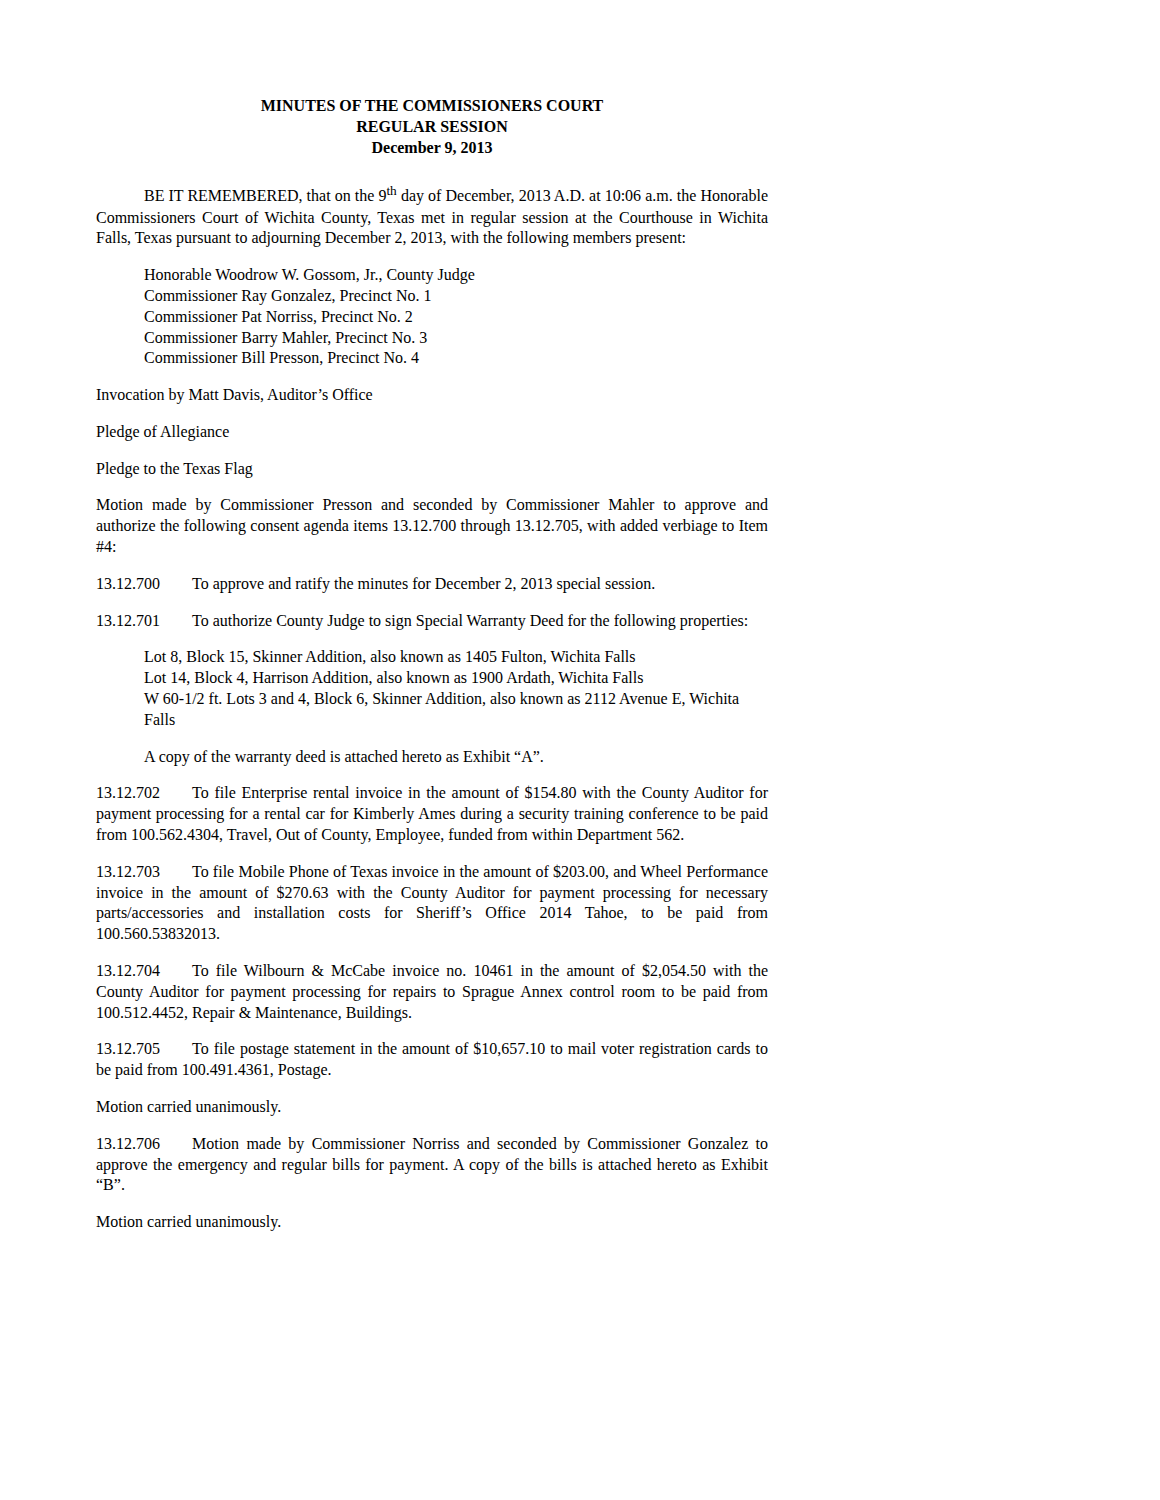MINUTES OF THE COMMISSIONERS COURT
REGULAR SESSION
December 9, 2013
BE IT REMEMBERED, that on the 9th day of December, 2013 A.D. at 10:06 a.m. the Honorable Commissioners Court of Wichita County, Texas met in regular session at the Courthouse in Wichita Falls, Texas pursuant to adjourning December 2, 2013, with the following members present:
Honorable Woodrow W. Gossom, Jr., County Judge
Commissioner Ray Gonzalez, Precinct No. 1
Commissioner Pat Norriss, Precinct No. 2
Commissioner Barry Mahler, Precinct No. 3
Commissioner Bill Presson, Precinct No. 4
Invocation by Matt Davis, Auditor’s Office
Pledge of Allegiance
Pledge to the Texas Flag
Motion made by Commissioner Presson and seconded by Commissioner Mahler to approve and authorize the following consent agenda items 13.12.700 through 13.12.705, with added verbiage to Item #4:
13.12.700  To approve and ratify the minutes for December 2, 2013 special session.
13.12.701  To authorize County Judge to sign Special Warranty Deed for the following properties:
Lot 8, Block 15, Skinner Addition, also known as 1405 Fulton, Wichita Falls
Lot 14, Block 4, Harrison Addition, also known as 1900 Ardath, Wichita Falls
W 60-1/2 ft. Lots 3 and 4, Block 6, Skinner Addition, also known as 2112 Avenue E, Wichita Falls
A copy of the warranty deed is attached hereto as Exhibit “A”.
13.12.702  To file Enterprise rental invoice in the amount of $154.80 with the County Auditor for payment processing for a rental car for Kimberly Ames during a security training conference to be paid from 100.562.4304, Travel, Out of County, Employee, funded from within Department 562.
13.12.703  To file Mobile Phone of Texas invoice in the amount of $203.00, and Wheel Performance invoice in the amount of $270.63 with the County Auditor for payment processing for necessary parts/accessories and installation costs for Sheriff’s Office 2014 Tahoe, to be paid from 100.560.53832013.
13.12.704  To file Wilbourn & McCabe invoice no. 10461 in the amount of $2,054.50 with the County Auditor for payment processing for repairs to Sprague Annex control room to be paid from 100.512.4452, Repair & Maintenance, Buildings.
13.12.705  To file postage statement in the amount of $10,657.10 to mail voter registration cards to be paid from 100.491.4361, Postage.
Motion carried unanimously.
13.12.706  Motion made by Commissioner Norriss and seconded by Commissioner Gonzalez to approve the emergency and regular bills for payment. A copy of the bills is attached hereto as Exhibit “B”.
Motion carried unanimously.